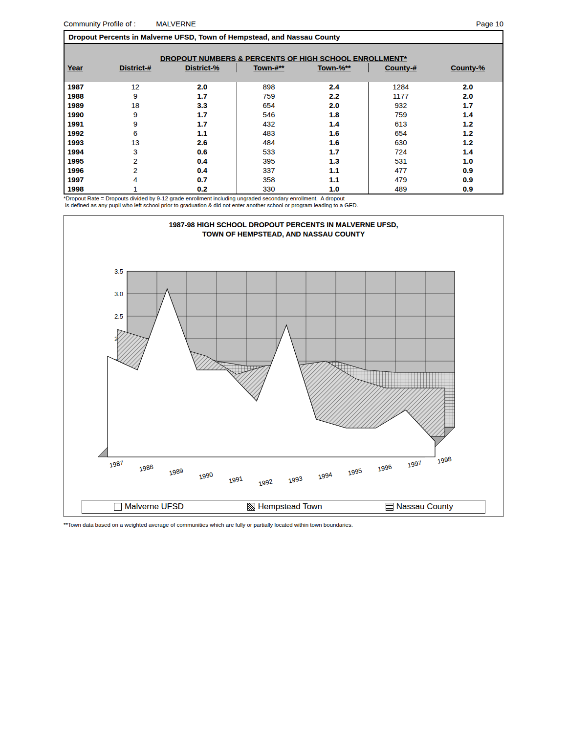Community Profile of : MALVERNE
Page 10
Dropout Percents in Malverne UFSD, Town of Hempstead, and Nassau County
| DROPOUT NUMBERS & PERCENTS OF HIGH SCHOOL ENROLLMENT* |
| Year | District-# | District-% | Town-#** | Town-%** | County-# | County-% |
| 1987 | 12 | 2.0 | 898 | 2.4 | 1284 | 2.0 |
| 1988 | 9 | 1.7 | 759 | 2.2 | 1177 | 2.0 |
| 1989 | 18 | 3.3 | 654 | 2.0 | 932 | 1.7 |
| 1990 | 9 | 1.7 | 546 | 1.8 | 759 | 1.4 |
| 1991 | 9 | 1.7 | 432 | 1.4 | 613 | 1.2 |
| 1992 | 6 | 1.1 | 483 | 1.6 | 654 | 1.2 |
| 1993 | 13 | 2.6 | 484 | 1.6 | 630 | 1.2 |
| 1994 | 3 | 0.6 | 533 | 1.7 | 724 | 1.4 |
| 1995 | 2 | 0.4 | 395 | 1.3 | 531 | 1.0 |
| 1996 | 2 | 0.4 | 337 | 1.1 | 477 | 0.9 |
| 1997 | 4 | 0.7 | 358 | 1.1 | 479 | 0.9 |
| 1998 | 1 | 0.2 | 330 | 1.0 | 489 | 0.9 |
*Dropout Rate = Dropouts divided by 9-12 grade enrollment including ungraded secondary enrollment. A dropout
is defined as any pupil who left school prior to graduation & did not enter another school or program leading to a GED.
1987-98 HIGH SCHOOL DROPOUT PERCENTS IN MALVERNE UFSD,
TOWN OF HEMPSTEAD, AND NASSAU COUNTY
3.5 3.0 2.5 2.0 1.5 1.0 0.5 0.0 1987 1988 1989 1990 1991 1992 1993 1994 1995 1996 1997 1998
Malverne UFSD Hempstead Town Nassau County
**Town data based on a weighted average of communities which are fully or partially located within town boundaries.